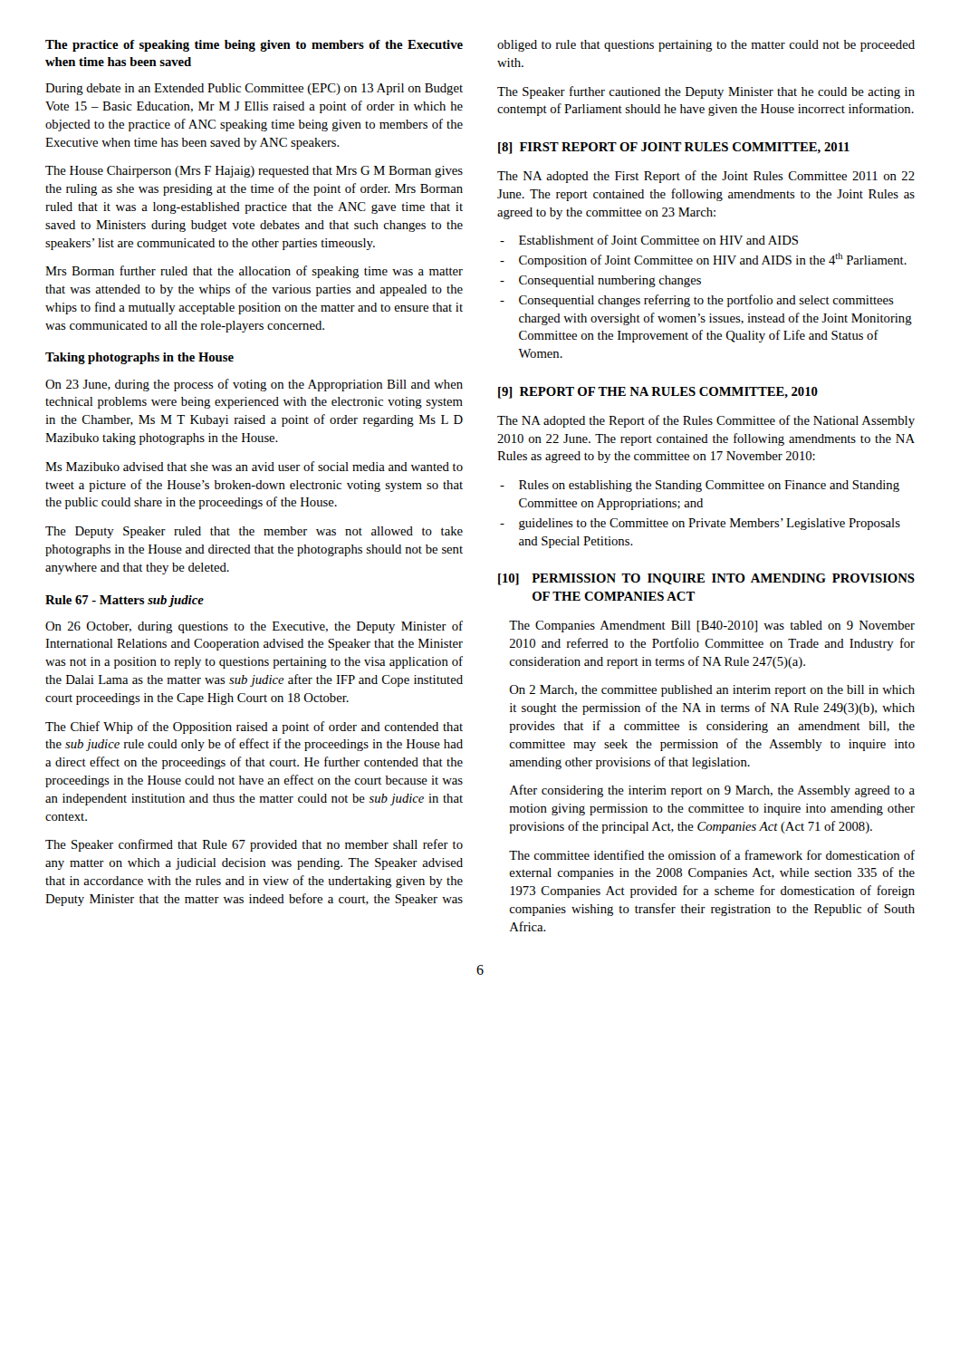The practice of speaking time being given to members of the Executive when time has been saved
During debate in an Extended Public Committee (EPC) on 13 April on Budget Vote 15 – Basic Education, Mr M J Ellis raised a point of order in which he objected to the practice of ANC speaking time being given to members of the Executive when time has been saved by ANC speakers.
The House Chairperson (Mrs F Hajaig) requested that Mrs G M Borman gives the ruling as she was presiding at the time of the point of order. Mrs Borman ruled that it was a long-established practice that the ANC gave time that it saved to Ministers during budget vote debates and that such changes to the speakers’ list are communicated to the other parties timeously.
Mrs Borman further ruled that the allocation of speaking time was a matter that was attended to by the whips of the various parties and appealed to the whips to find a mutually acceptable position on the matter and to ensure that it was communicated to all the role-players concerned.
Taking photographs in the House
On 23 June, during the process of voting on the Appropriation Bill and when technical problems were being experienced with the electronic voting system in the Chamber, Ms M T Kubayi raised a point of order regarding Ms L D Mazibuko taking photographs in the House.
Ms Mazibuko advised that she was an avid user of social media and wanted to tweet a picture of the House’s broken-down electronic voting system so that the public could share in the proceedings of the House.
The Deputy Speaker ruled that the member was not allowed to take photographs in the House and directed that the photographs should not be sent anywhere and that they be deleted.
Rule 67 - Matters sub judice
On 26 October, during questions to the Executive, the Deputy Minister of International Relations and Cooperation advised the Speaker that the Minister was not in a position to reply to questions pertaining to the visa application of the Dalai Lama as the matter was sub judice after the IFP and Cope instituted court proceedings in the Cape High Court on 18 October.
The Chief Whip of the Opposition raised a point of order and contended that the sub judice rule could only be of effect if the proceedings in the House had a direct effect on the proceedings of that court. He further contended that the proceedings in the House could not have an effect on the court because it was an independent institution and thus the matter could not be sub judice in that context.
The Speaker confirmed that Rule 67 provided that no member shall refer to any matter on which a judicial decision was pending. The Speaker advised that in accordance with the rules and in view of the undertaking given by the Deputy Minister that the matter was indeed before a court, the Speaker was obliged to rule that questions pertaining to the matter could not be proceeded with.
The Speaker further cautioned the Deputy Minister that he could be acting in contempt of Parliament should he have given the House incorrect information.
[8] FIRST REPORT OF JOINT RULES COMMITTEE, 2011
The NA adopted the First Report of the Joint Rules Committee 2011 on 22 June. The report contained the following amendments to the Joint Rules as agreed to by the committee on 23 March:
Establishment of Joint Committee on HIV and AIDS
Composition of Joint Committee on HIV and AIDS in the 4th Parliament.
Consequential numbering changes
Consequential changes referring to the portfolio and select committees charged with oversight of women’s issues, instead of the Joint Monitoring Committee on the Improvement of the Quality of Life and Status of Women.
[9] REPORT OF THE NA RULES COMMITTEE, 2010
The NA adopted the Report of the Rules Committee of the National Assembly 2010 on 22 June. The report contained the following amendments to the NA Rules as agreed to by the committee on 17 November 2010:
Rules on establishing the Standing Committee on Finance and Standing Committee on Appropriations; and
guidelines to the Committee on Private Members’ Legislative Proposals and Special Petitions.
[10] PERMISSION TO INQUIRE INTO AMENDING PROVISIONS OF THE COMPANIES ACT
The Companies Amendment Bill [B40-2010] was tabled on 9 November 2010 and referred to the Portfolio Committee on Trade and Industry for consideration and report in terms of NA Rule 247(5)(a).
On 2 March, the committee published an interim report on the bill in which it sought the permission of the NA in terms of NA Rule 249(3)(b), which provides that if a committee is considering an amendment bill, the committee may seek the permission of the Assembly to inquire into amending other provisions of that legislation.
After considering the interim report on 9 March, the Assembly agreed to a motion giving permission to the committee to inquire into amending other provisions of the principal Act, the Companies Act (Act 71 of 2008).
The committee identified the omission of a framework for domestication of external companies in the 2008 Companies Act, while section 335 of the 1973 Companies Act provided for a scheme for domestication of foreign companies wishing to transfer their registration to the Republic of South Africa.
6